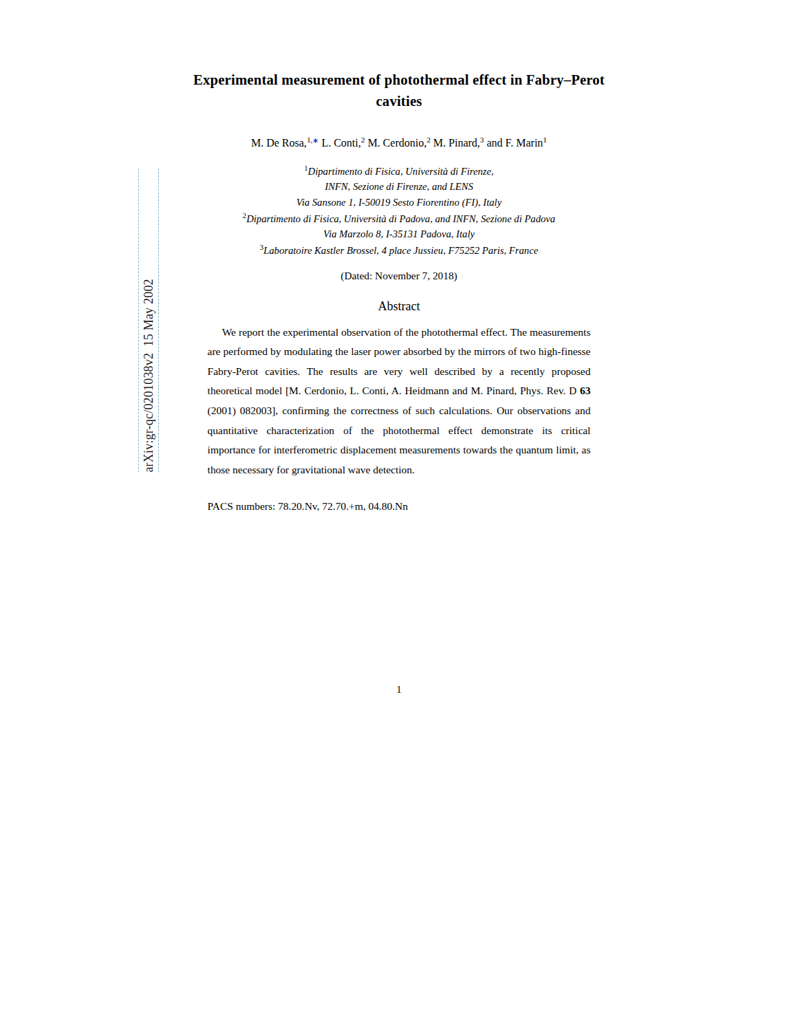arXiv:gr-qc/0201038v2 15 May 2002
Experimental measurement of photothermal effect in Fabry–Perot
cavities
M. De Rosa,1,∗ L. Conti,2 M. Cerdonio,2 M. Pinard,3 and F. Marin1
1Dipartimento di Fisica, Università di Firenze,
INFN, Sezione di Firenze, and LENS
Via Sansone 1, I-50019 Sesto Fiorentino (FI), Italy
2Dipartimento di Fisica, Università di Padova, and INFN, Sezione di Padova
Via Marzolo 8, I-35131 Padova, Italy
3Laboratoire Kastler Brossel, 4 place Jussieu, F75252 Paris, France
(Dated: November 7, 2018)
Abstract
We report the experimental observation of the photothermal effect. The measurements are performed by modulating the laser power absorbed by the mirrors of two high-finesse Fabry-Perot cavities. The results are very well described by a recently proposed theoretical model [M. Cerdonio, L. Conti, A. Heidmann and M. Pinard, Phys. Rev. D 63 (2001) 082003], confirming the correctness of such calculations. Our observations and quantitative characterization of the photothermal effect demonstrate its critical importance for interferometric displacement measurements towards the quantum limit, as those necessary for gravitational wave detection.
PACS numbers: 78.20.Nv, 72.70.+m, 04.80.Nn
1